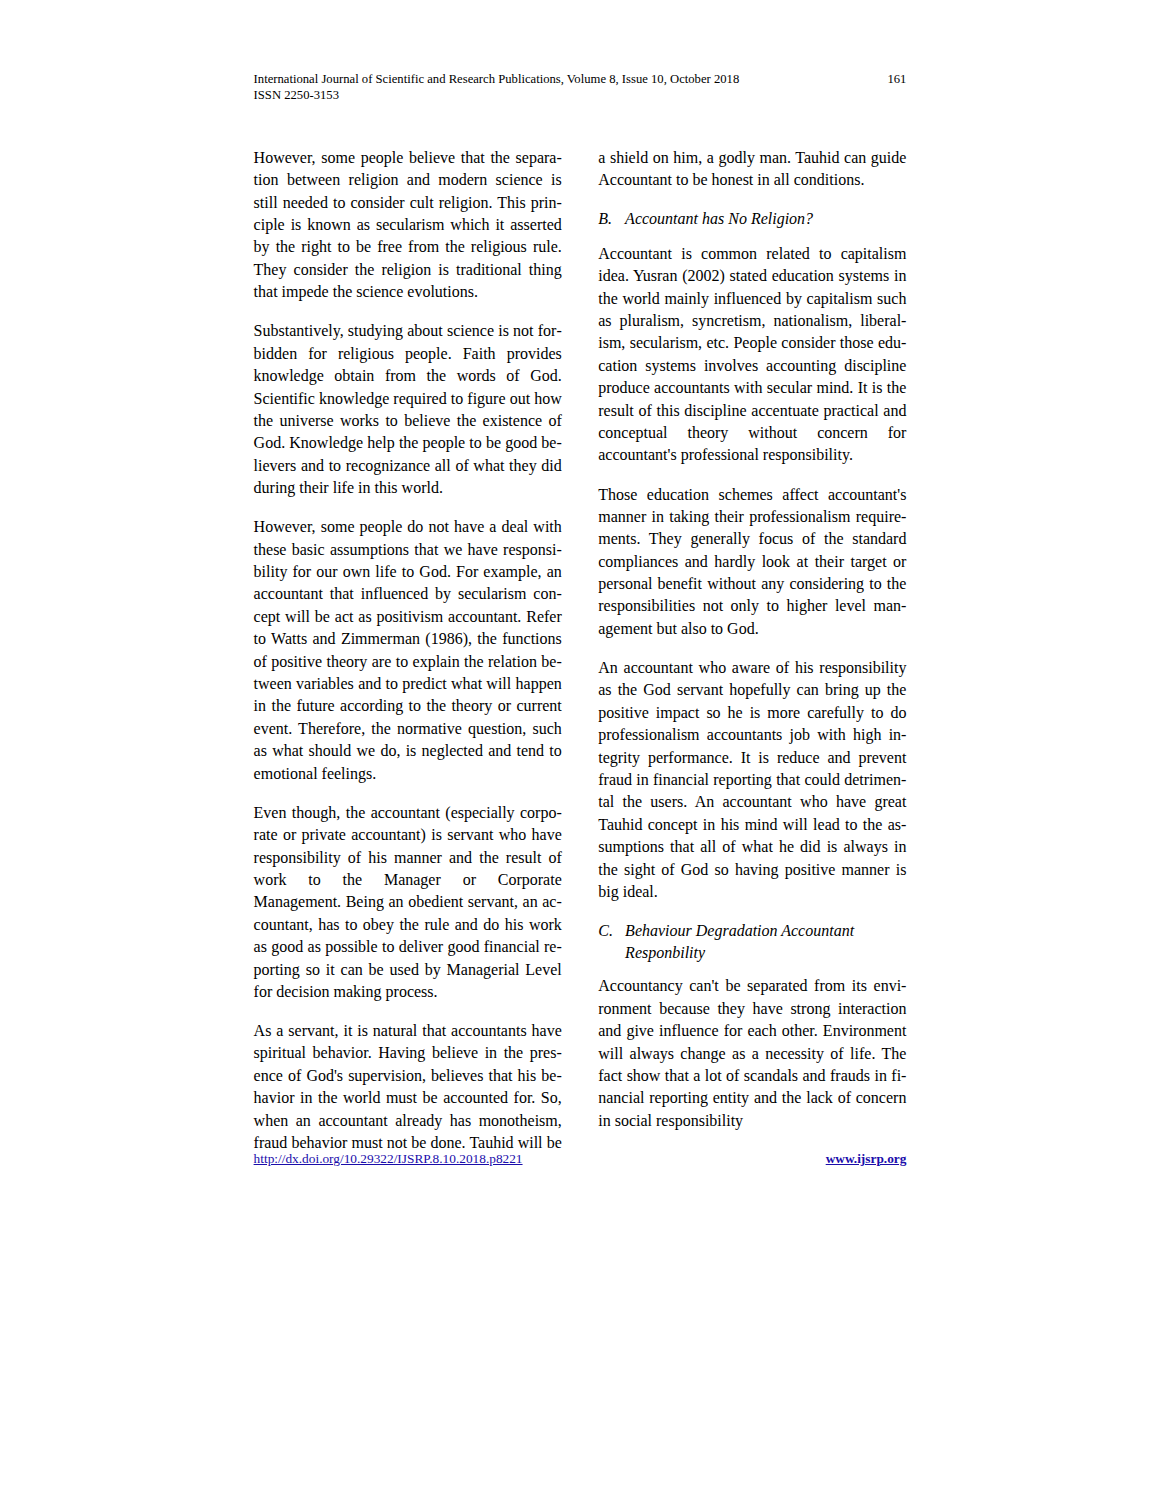International Journal of Scientific and Research Publications, Volume 8, Issue 10, October 2018 ISSN 2250-3153 161
However, some people believe that the separation between religion and modern science is still needed to consider cult religion. This principle is known as secularism which it asserted by the right to be free from the religious rule. They consider the religion is traditional thing that impede the science evolutions.
Substantively, studying about science is not forbidden for religious people. Faith provides knowledge obtain from the words of God. Scientific knowledge required to figure out how the universe works to believe the existence of God. Knowledge help the people to be good believers and to recognizance all of what they did during their life in this world.
However, some people do not have a deal with these basic assumptions that we have responsibility for our own life to God. For example, an accountant that influenced by secularism concept will be act as positivism accountant. Refer to Watts and Zimmerman (1986), the functions of positive theory are to explain the relation between variables and to predict what will happen in the future according to the theory or current event. Therefore, the normative question, such as what should we do, is neglected and tend to emotional feelings.
Even though, the accountant (especially corporate or private accountant) is servant who have responsibility of his manner and the result of work to the Manager or Corporate Management. Being an obedient servant, an accountant, has to obey the rule and do his work as good as possible to deliver good financial reporting so it can be used by Managerial Level for decision making process.
As a servant, it is natural that accountants have spiritual behavior. Having believe in the presence of God's supervision, believes that his behavior in the world must be accounted for. So, when an accountant already has monotheism, fraud behavior must not be done. Tauhid will be a shield on him, a godly man. Tauhid can guide Accountant to be honest in all conditions.
B. Accountant has No Religion?
Accountant is common related to capitalism idea. Yusran (2002) stated education systems in the world mainly influenced by capitalism such as pluralism, syncretism, nationalism, liberalism, secularism, etc. People consider those education systems involves accounting discipline produce accountants with secular mind. It is the result of this discipline accentuate practical and conceptual theory without concern for accountant's professional responsibility.
Those education schemes affect accountant's manner in taking their professionalism requirements. They generally focus of the standard compliances and hardly look at their target or personal benefit without any considering to the responsibilities not only to higher level management but also to God.
An accountant who aware of his responsibility as the God servant hopefully can bring up the positive impact so he is more carefully to do professionalism accountants job with high integrity performance. It is reduce and prevent fraud in financial reporting that could detrimental the users. An accountant who have great Tauhid concept in his mind will lead to the assumptions that all of what he did is always in the sight of God so having positive manner is big ideal.
C. Behaviour Degradation Accountant Responbility
Accountancy can't be separated from its environment because they have strong interaction and give influence for each other. Environment will always change as a necessity of life. The fact show that a lot of scandals and frauds in financial reporting entity and the lack of concern in social responsibility
http://dx.doi.org/10.29322/IJSRP.8.10.2018.p8221 www.ijsrp.org